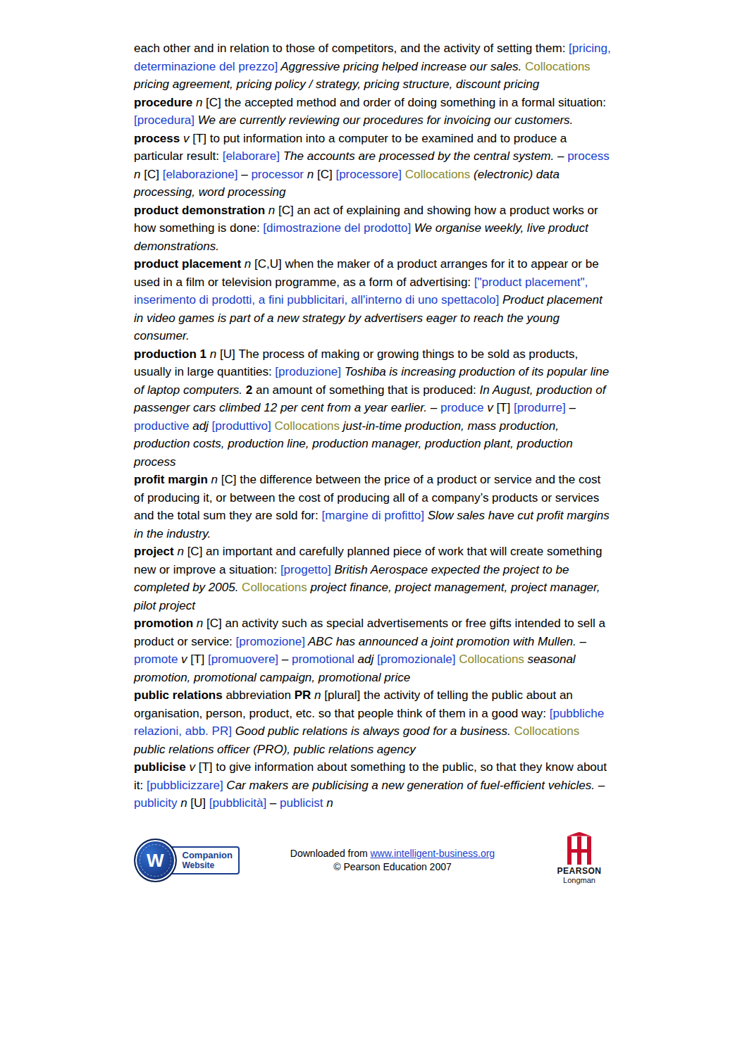each other and in relation to those of competitors, and the activity of setting them: [pricing, determinazione del prezzo] Aggressive pricing helped increase our sales. Collocations pricing agreement, pricing policy / strategy, pricing structure, discount pricing
procedure n [C] the accepted method and order of doing something in a formal situation: [procedura] We are currently reviewing our procedures for invoicing our customers.
process v [T] to put information into a computer to be examined and to produce a particular result: [elaborare] The accounts are processed by the central system. – process n [C] [elaborazione] – processor n [C] [processore] Collocations (electronic) data processing, word processing
product demonstration n [C] an act of explaining and showing how a product works or how something is done: [dimostrazione del prodotto] We organise weekly, live product demonstrations.
product placement n [C,U] when the maker of a product arranges for it to appear or be used in a film or television programme, as a form of advertising: ["product placement", inserimento di prodotti, a fini pubblicitari, all'interno di uno spettacolo] Product placement in video games is part of a new strategy by advertisers eager to reach the young consumer.
production 1 n [U] The process of making or growing things to be sold as products, usually in large quantities: [produzione] Toshiba is increasing production of its popular line of laptop computers. 2 an amount of something that is produced: In August, production of passenger cars climbed 12 per cent from a year earlier. – produce v [T] [produrre] – productive adj [produttivo] Collocations just-in-time production, mass production, production costs, production line, production manager, production plant, production process
profit margin n [C] the difference between the price of a product or service and the cost of producing it, or between the cost of producing all of a company’s products or services and the total sum they are sold for: [margine di profitto] Slow sales have cut profit margins in the industry.
project n [C] an important and carefully planned piece of work that will create something new or improve a situation: [progetto] British Aerospace expected the project to be completed by 2005. Collocations project finance, project management, project manager, pilot project
promotion n [C] an activity such as special advertisements or free gifts intended to sell a product or service: [promozione] ABC has announced a joint promotion with Mullen. – promote v [T] [promuovere] – promotional adj [promozionale] Collocations seasonal promotion, promotional campaign, promotional price
public relations abbreviation PR n [plural] the activity of telling the public about an organisation, person, product, etc. so that people think of them in a good way: [pubbliche relazioni, abb. PR] Good public relations is always good for a business. Collocations public relations officer (PRO), public relations agency
publicise v [T] to give information about something to the public, so that they know about it: [pubblicizzare] Car makers are publicising a new generation of fuel-efficient vehicles. – publicity n [U] [pubblicità] – publicist n
W
CompanionWebsite
Downloaded from www.intelligent-business.org
© Pearson Education 2007
PEARSON
Longman